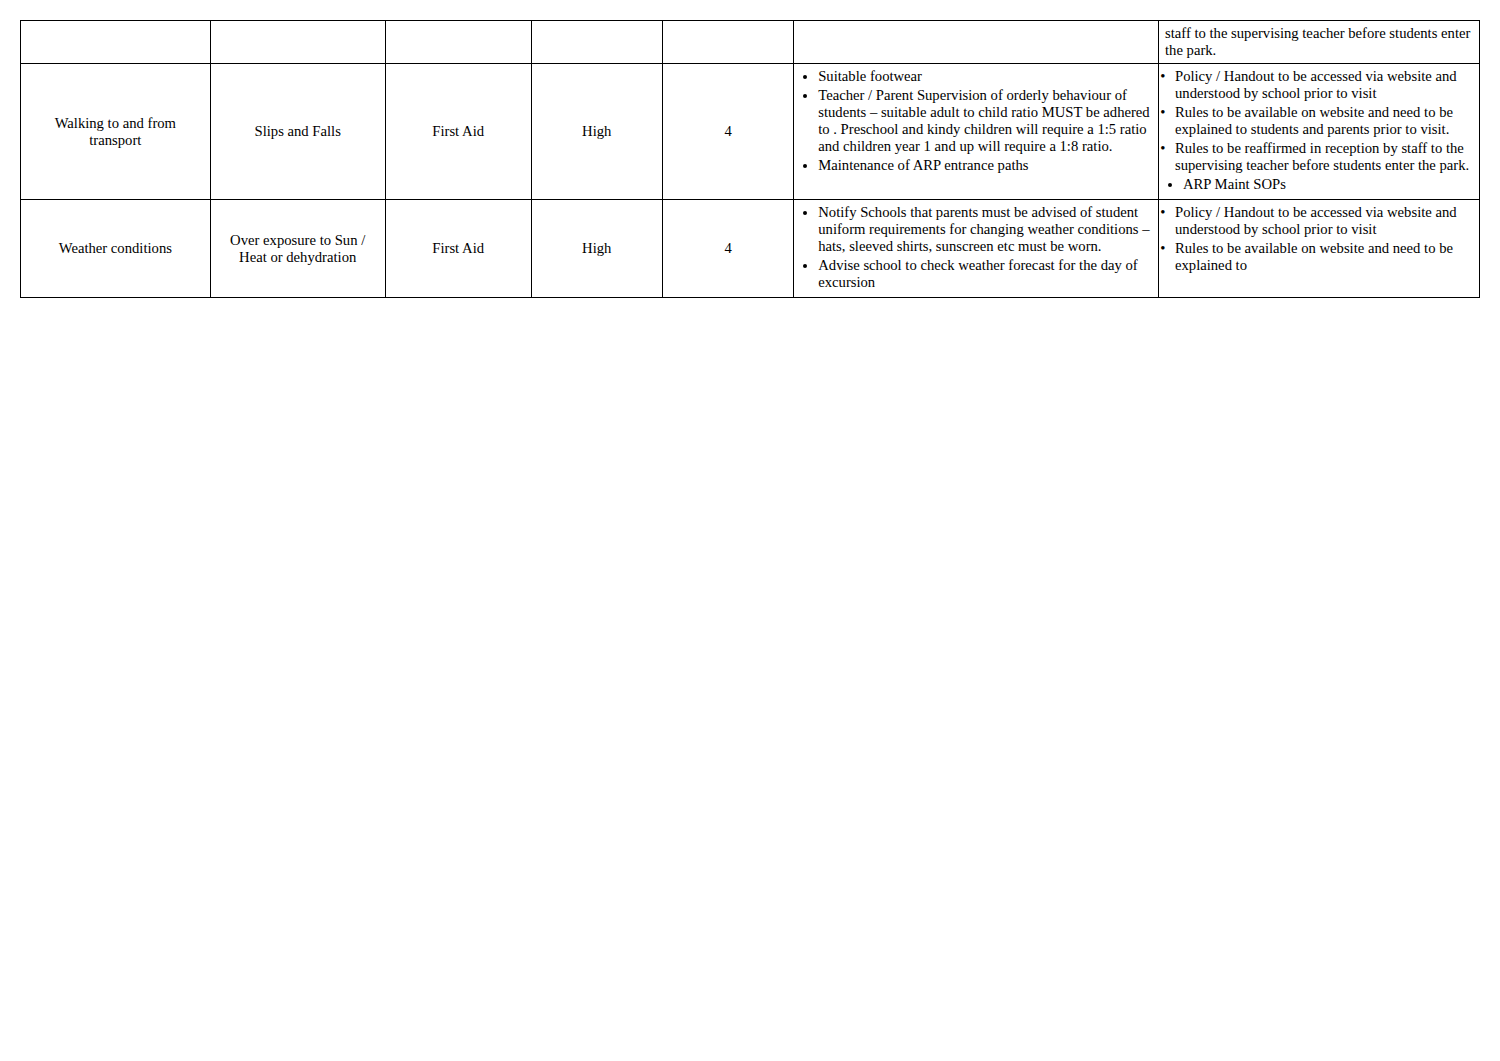| | | | | | | staff to the supervising teacher before students enter the park. |
| Walking to and from transport | Slips and Falls | First Aid | High | 4 | Suitable footwear Teacher / Parent Supervision of orderly behaviour of students – suitable adult to child ratio MUST be adhered to . Preschool and kindy children will require a 1:5 ratio and children year 1 and up will require a 1:8 ratio. Maintenance of ARP entrance paths | Policy / Handout to be accessed via website and understood by school prior to visit Rules to be available on website and need to be explained to students and parents prior to visit. Rules to be reaffirmed in reception by staff to the supervising teacher before students enter the park. ARP Maint SOPs |
| Weather conditions | Over exposure to Sun / Heat or dehydration | First Aid | High | 4 | Notify Schools that parents must be advised of student uniform requirements for changing weather conditions – hats, sleeved shirts, sunscreen etc must be worn. Advise school to check weather forecast for the day of excursion | Policy / Handout to be accessed via website and understood by school prior to visit Rules to be available on website and need to be explained to |